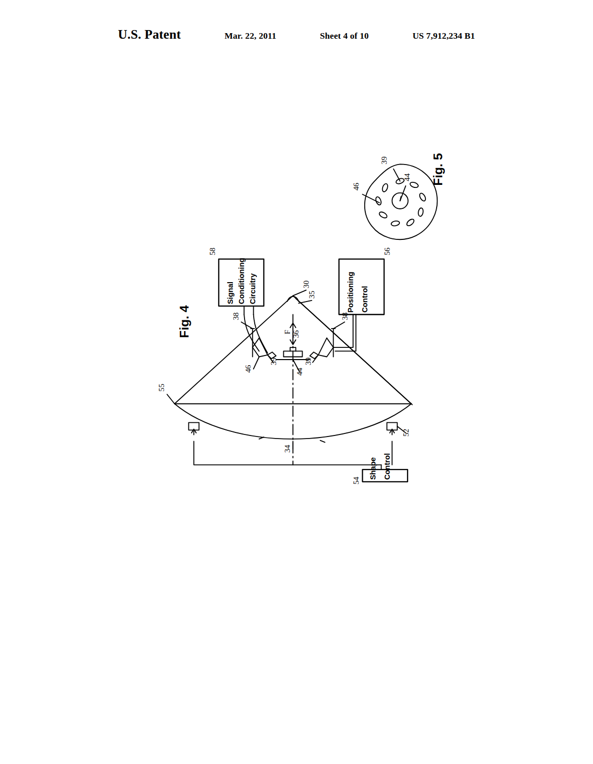U.S. Patent Mar. 22, 2011 Sheet 4 of 10 US 7,912,234 B1
Figure 4 and Figure 5
Figures 4 and 5 of US 7,912,234 B1 Figure 4 is a sectional schematic of a conical reflector assembly with a curved membrane, a central feed element, surrounding sensor elements, and three control blocks labeled Signal Conditioning Circuitry, Positioning Control, and Shape Control. Figure 5 is a plan view showing a ring of sensor elements arranged around a central feed element. Fig. 5 Fig. 4 39 46 44 30 35 38 38 39 39 46 44 F 36 55 52 34 58 56 54 Signal Conditioning Circuitry Positioning Control Shape Control
Figure 4 labels
30 — reflector apex
34 — curved membrane
35 — reflector surface
36 — force F direction
38 — support posts
39 — sensor elements
44 — feed element
46 — sensor support arms
52, 55 — actuators
54 — Shape Control
56 — Positioning Control
58 — Signal Conditioning Circuitry
Figure 5 labels
39 — sensor elements arranged in a ring
44 — central feed element
46 — support structure outline